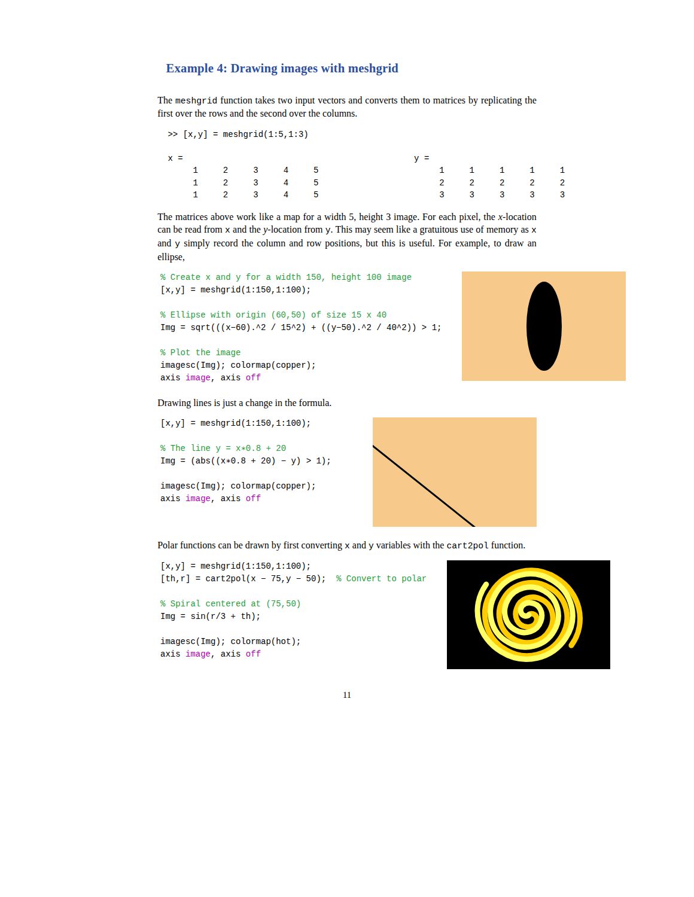Example 4: Drawing images with meshgrid
The meshgrid function takes two input vectors and converts them to matrices by replicating the first over the rows and the second over the columns.
>> [x,y] = meshgrid(1:5,1:3) x = y = 1 2 3 4 5 1 1 1 1 1 1 2 3 4 5 2 2 2 2 2 1 2 3 4 5 3 3 3 3 3
The matrices above work like a map for a width 5, height 3 image. For each pixel, the x-location can be read from x and the y-location from y. This may seem like a gratuitous use of memory as x and y simply record the column and row positions, but this is useful. For example, to draw an ellipse,
% Create x and y for a width 150, height 100 image
[x,y] = meshgrid(1:150,1:100);

% Ellipse with origin (60,50) of size 15 x 40
Img = sqrt(((x−60).^2 / 15^2) + ((y−50).^2 / 40^2)) > 1;

% Plot the image
imagesc(Img); colormap(copper);
axis image, axis off
Drawing lines is just a change in the formula.
[x,y] = meshgrid(1:150,1:100);

% The line y = x∗0.8 + 20
Img = (abs((x∗0.8 + 20) − y) > 1);

imagesc(Img); colormap(copper);
axis image, axis off
Polar functions can be drawn by first converting x and y variables with the cart2pol function.
[x,y] = meshgrid(1:150,1:100);
[th,r] = cart2pol(x − 75,y − 50);  % Convert to polar

% Spiral centered at (75,50)
Img = sin(r/3 + th);

imagesc(Img); colormap(hot);
axis image, axis off
11